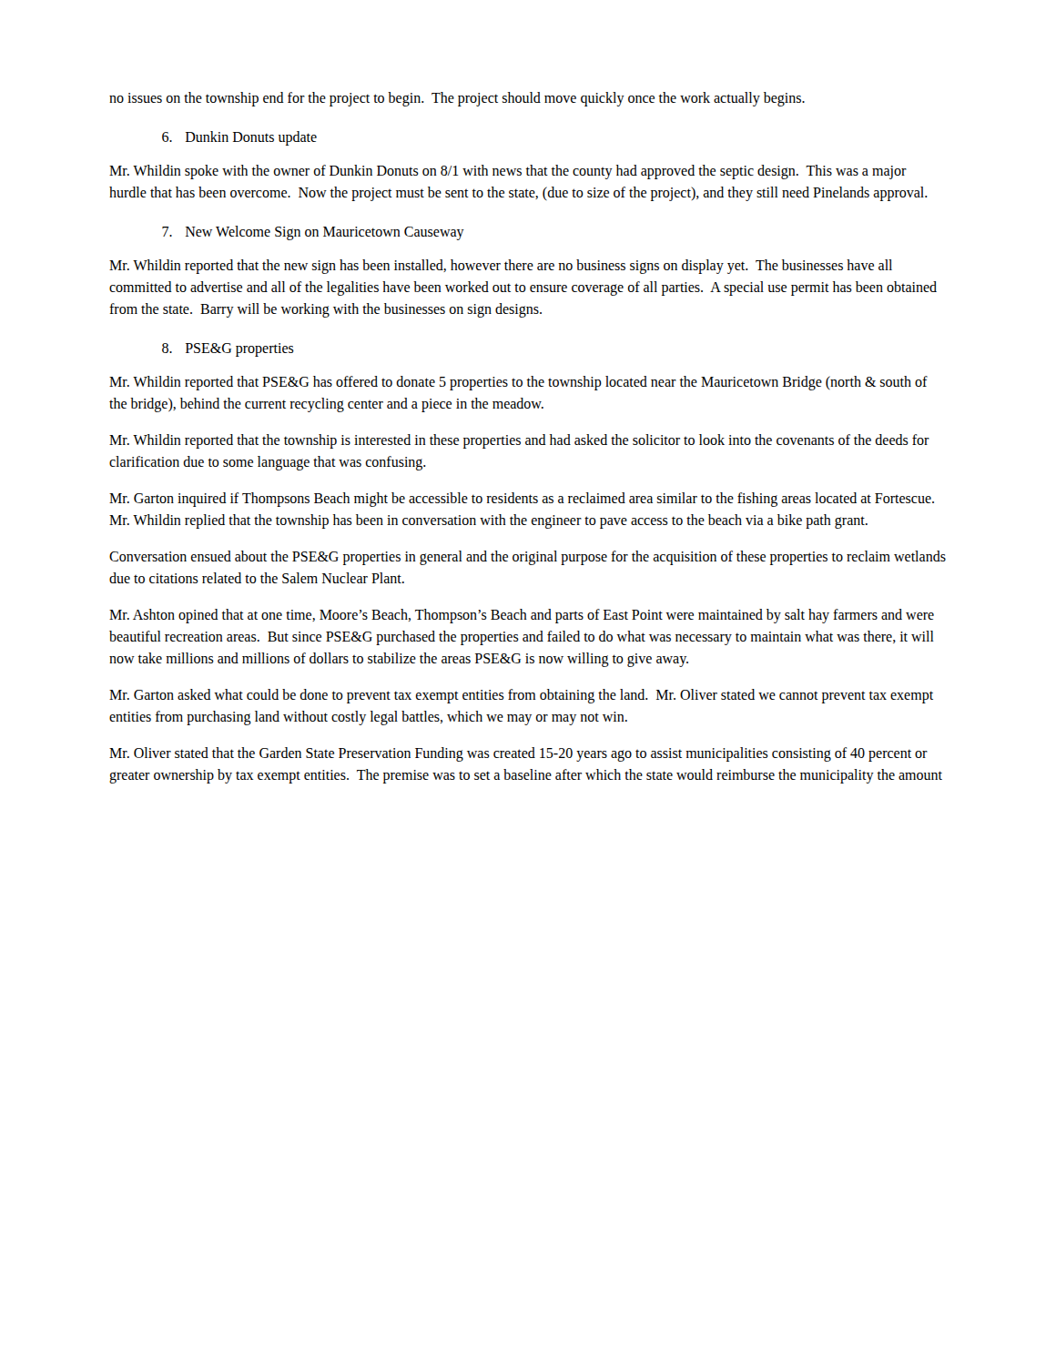no issues on the township end for the project to begin. The project should move quickly once the work actually begins.
6. Dunkin Donuts update
Mr. Whildin spoke with the owner of Dunkin Donuts on 8/1 with news that the county had approved the septic design. This was a major hurdle that has been overcome. Now the project must be sent to the state, (due to size of the project), and they still need Pinelands approval.
7. New Welcome Sign on Mauricetown Causeway
Mr. Whildin reported that the new sign has been installed, however there are no business signs on display yet. The businesses have all committed to advertise and all of the legalities have been worked out to ensure coverage of all parties. A special use permit has been obtained from the state. Barry will be working with the businesses on sign designs.
8. PSE&G properties
Mr. Whildin reported that PSE&G has offered to donate 5 properties to the township located near the Mauricetown Bridge (north & south of the bridge), behind the current recycling center and a piece in the meadow.
Mr. Whildin reported that the township is interested in these properties and had asked the solicitor to look into the covenants of the deeds for clarification due to some language that was confusing.
Mr. Garton inquired if Thompsons Beach might be accessible to residents as a reclaimed area similar to the fishing areas located at Fortescue. Mr. Whildin replied that the township has been in conversation with the engineer to pave access to the beach via a bike path grant.
Conversation ensued about the PSE&G properties in general and the original purpose for the acquisition of these properties to reclaim wetlands due to citations related to the Salem Nuclear Plant.
Mr. Ashton opined that at one time, Moore’s Beach, Thompson’s Beach and parts of East Point were maintained by salt hay farmers and were beautiful recreation areas. But since PSE&G purchased the properties and failed to do what was necessary to maintain what was there, it will now take millions and millions of dollars to stabilize the areas PSE&G is now willing to give away.
Mr. Garton asked what could be done to prevent tax exempt entities from obtaining the land. Mr. Oliver stated we cannot prevent tax exempt entities from purchasing land without costly legal battles, which we may or may not win.
Mr. Oliver stated that the Garden State Preservation Funding was created 15-20 years ago to assist municipalities consisting of 40 percent or greater ownership by tax exempt entities. The premise was to set a baseline after which the state would reimburse the municipality the amount